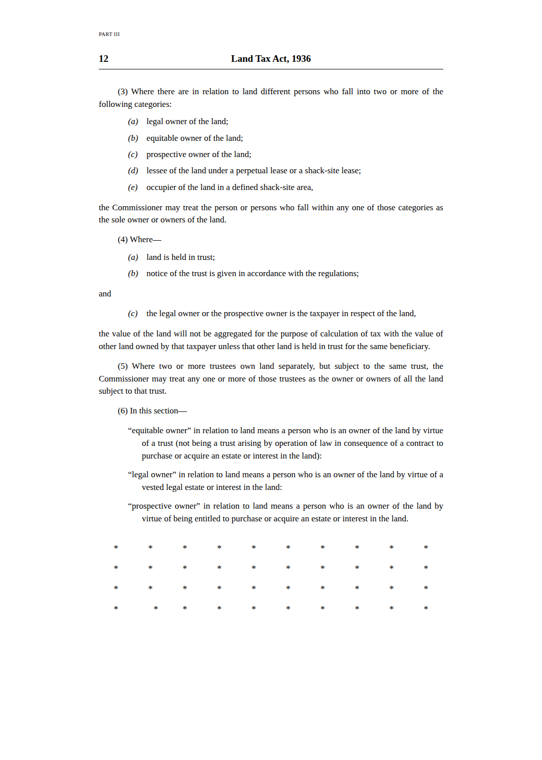PART III
12
Land Tax Act, 1936
(3) Where there are in relation to land different persons who fall into two or more of the following categories:
(a) legal owner of the land;
(b) equitable owner of the land;
(c) prospective owner of the land;
(d) lessee of the land under a perpetual lease or a shack-site lease;
(e) occupier of the land in a defined shack-site area,
the Commissioner may treat the person or persons who fall within any one of those categories as the sole owner or owners of the land.
(4) Where—
(a) land is held in trust;
(b) notice of the trust is given in accordance with the regulations;
and
(c) the legal owner or the prospective owner is the taxpayer in respect of the land,
the value of the land will not be aggregated for the purpose of calculation of tax with the value of other land owned by that taxpayer unless that other land is held in trust for the same beneficiary.
(5) Where two or more trustees own land separately, but subject to the same trust, the Commissioner may treat any one or more of those trustees as the owner or owners of all the land subject to that trust.
(6) In this section—
“equitable owner” in relation to land means a person who is an owner of the land by virtue of a trust (not being a trust arising by operation of law in consequence of a contract to purchase or acquire an estate or interest in the land):
“legal owner” in relation to land means a person who is an owner of the land by virtue of a vested legal estate or interest in the land:
“prospective owner” in relation to land means a person who is an owner of the land by virtue of being entitled to purchase or acquire an estate or interest in the land.
| * | * | * | * | * | * | * | * | * | * |
| * | * | * | * | * | * | * | * | * | * |
| * | * | * | * | * | * | * | * | * | * |
| * | * | * | * | * | * | * | * | * | * |